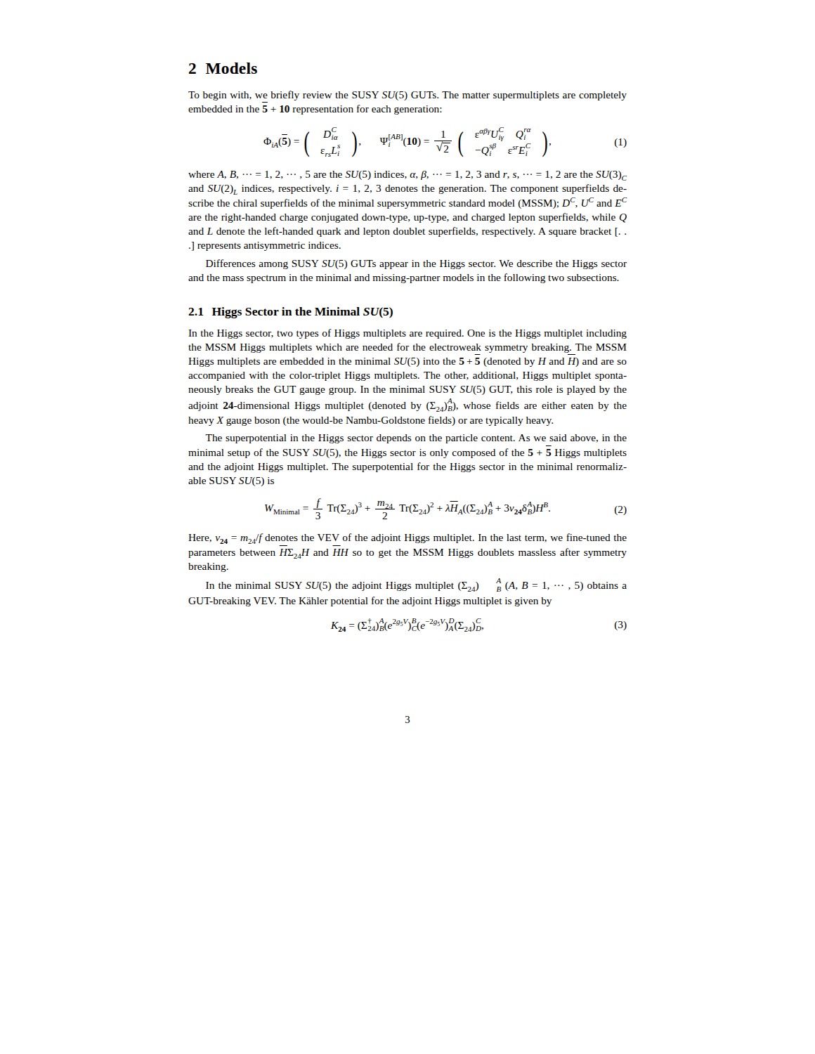2 Models
To begin with, we briefly review the SUSY SU(5) GUTs. The matter supermultiplets are completely embedded in the 5 + 10 representation for each generation:
ΦiA(5) = ( DCiα εrsLsi ), Ψ[AB] i(10) = 12 ( εαβγUCiγ Qrα i −Qsβ i εsrECi ), (1)
where A, B, ··· = 1, 2, ··· , 5 are the SU(5) indices, α, β, ··· = 1, 2, 3 and r, s, ··· = 1, 2 are the SU(3)C and SU(2)L indices, respectively. i = 1, 2, 3 denotes the generation. The component superfields describe the chiral superfields of the minimal supersymmetric standard model (MSSM); DC, UC and EC are the right-handed charge conjugated down-type, up-type, and charged lepton superfields, while Q and L denote the left-handed quark and lepton doublet superfields, respectively. A square bracket [. . .] represents antisymmetric indices.
Differences among SUSY SU(5) GUTs appear in the Higgs sector. We describe the Higgs sector and the mass spectrum in the minimal and missing-partner models in the following two subsections.
2.1 Higgs Sector in the Minimal SU(5)
In the Higgs sector, two types of Higgs multiplets are required. One is the Higgs multiplet including the MSSM Higgs multiplets which are needed for the electroweak symmetry breaking. The MSSM Higgs multiplets are embedded in the minimal SU(5) into the 5 + 5 (denoted by H and H) and are so accompanied with the color-triplet Higgs multiplets. The other, additional, Higgs multiplet spontaneously breaks the GUT gauge group. In the minimal SUSY SU(5) GUT, this role is played by the adjoint 24-dimensional Higgs multiplet (denoted by (Σ24)AB), whose fields are either eaten by the heavy X gauge boson (the would-be Nambu-Goldstone fields) or are typically heavy.
The superpotential in the Higgs sector depends on the particle content. As we said above, in the minimal setup of the SUSY SU(5), the Higgs sector is only composed of the 5 + 5 Higgs multiplets and the adjoint Higgs multiplet. The superpotential for the Higgs sector in the minimal renormalizable SUSY SU(5) is
WMinimal = f 3 Tr(Σ24)3 + m242 Tr(Σ24)2 + λHA((Σ24)AB + 3v24δAB)HB. (2)
Here, v24 = m24/f denotes the VEV of the adjoint Higgs multiplet. In the last term, we fine-tuned the parameters between HΣ24H and HH so to get the MSSM Higgs doublets massless after symmetry breaking.
In the minimal SUSY SU(5) the adjoint Higgs multiplet (Σ24)AB (A, B = 1, ··· , 5) obtains a GUT-breaking VEV. The Kähler potential for the adjoint Higgs multiplet is given by
K24 = (Σ†24)AB(e2g5V)BC(e−2g5V)DA(Σ24)CD, (3)
3